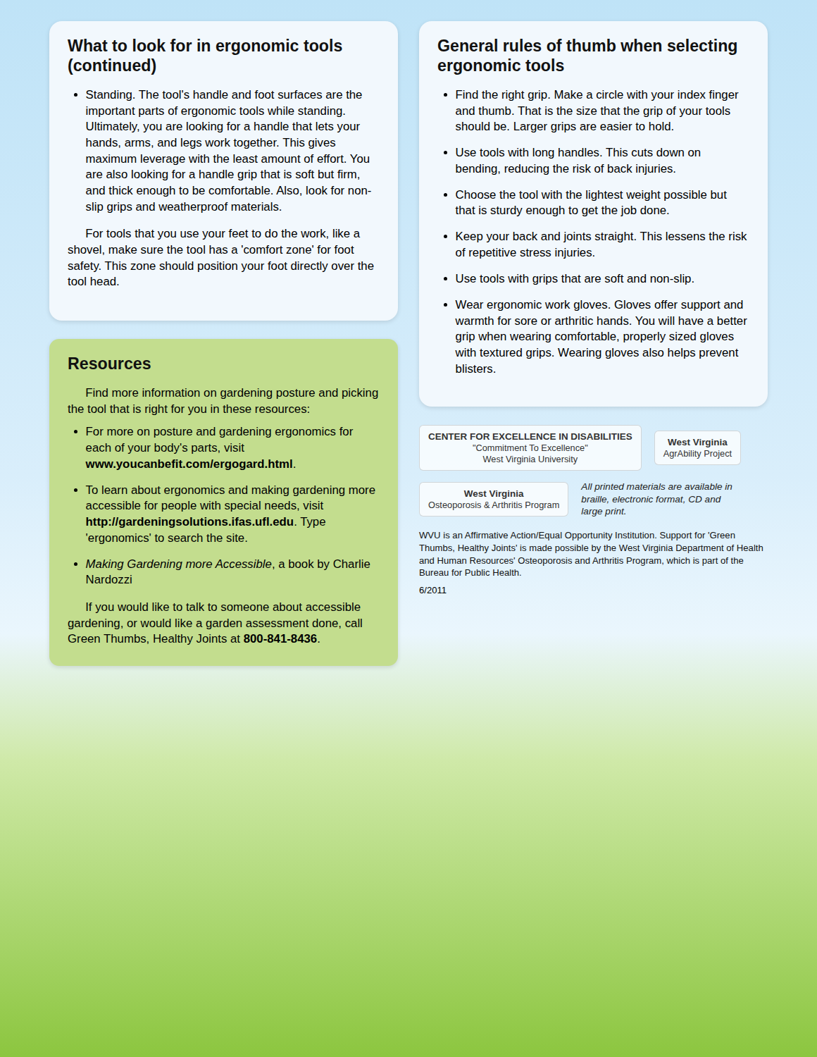What to look for in ergonomic tools (continued)
Standing. The tool's handle and foot surfaces are the important parts of ergonomic tools while standing. Ultimately, you are looking for a handle that lets your hands, arms, and legs work together. This gives maximum leverage with the least amount of effort. You are also looking for a handle grip that is soft but firm, and thick enough to be comfortable. Also, look for non-slip grips and weatherproof materials.
For tools that you use your feet to do the work, like a shovel, make sure the tool has a 'comfort zone' for foot safety. This zone should position your foot directly over the tool head.
Resources
Find more information on gardening posture and picking the tool that is right for you in these resources:
For more on posture and gardening ergonomics for each of your body's parts, visit www.youcanbefit.com/ergogard.html.
To learn about ergonomics and making gardening more accessible for people with special needs, visit http://gardeningsolutions.ifas.ufl.edu. Type 'ergonomics' to search the site.
Making Gardening more Accessible, a book by Charlie Nardozzi
If you would like to talk to someone about accessible gardening, or would like a garden assessment done, call Green Thumbs, Healthy Joints at 800-841-8436.
General rules of thumb when selecting ergonomic tools
Find the right grip. Make a circle with your index finger and thumb. That is the size that the grip of your tools should be. Larger grips are easier to hold.
Use tools with long handles. This cuts down on bending, reducing the risk of back injuries.
Choose the tool with the lightest weight possible but that is sturdy enough to get the job done.
Keep your back and joints straight. This lessens the risk of repetitive stress injuries.
Use tools with grips that are soft and non-slip.
Wear ergonomic work gloves. Gloves offer support and warmth for sore or arthritic hands. You will have a better grip when wearing comfortable, properly sized gloves with textured grips. Wearing gloves also helps prevent blisters.
CENTER FOR EXCELLENCE IN DISABILITIES "Commitment To Excellence"
West Virginia University
West Virginia AgrAbility Project
West Virginia Osteoporosis & Arthritis Program
All printed materials are available in braille, electronic format, CD and large print.
WVU is an Affirmative Action/Equal Opportunity Institution. Support for 'Green Thumbs, Healthy Joints' is made possible by the West Virginia Department of Health and Human Resources' Osteoporosis and Arthritis Program, which is part of the Bureau for Public Health.
6/2011